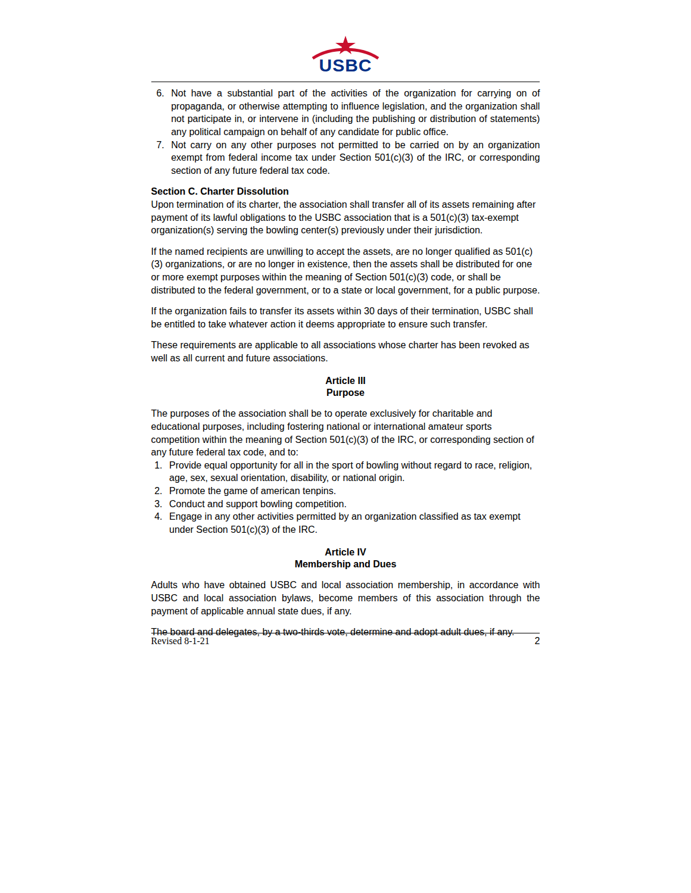USBC
6. Not have a substantial part of the activities of the organization for carrying on of propaganda, or otherwise attempting to influence legislation, and the organization shall not participate in, or intervene in (including the publishing or distribution of statements) any political campaign on behalf of any candidate for public office.
7. Not carry on any other purposes not permitted to be carried on by an organization exempt from federal income tax under Section 501(c)(3) of the IRC, or corresponding section of any future federal tax code.
Section C. Charter Dissolution
Upon termination of its charter, the association shall transfer all of its assets remaining after payment of its lawful obligations to the USBC association that is a 501(c)(3) tax-exempt organization(s) serving the bowling center(s) previously under their jurisdiction.
If the named recipients are unwilling to accept the assets, are no longer qualified as 501(c)(3) organizations, or are no longer in existence, then the assets shall be distributed for one or more exempt purposes within the meaning of Section 501(c)(3) code, or shall be distributed to the federal government, or to a state or local government, for a public purpose.
If the organization fails to transfer its assets within 30 days of their termination, USBC shall be entitled to take whatever action it deems appropriate to ensure such transfer.
These requirements are applicable to all associations whose charter has been revoked as well as all current and future associations.
Article IIIPurpose
The purposes of the association shall be to operate exclusively for charitable and educational purposes, including fostering national or international amateur sports competition within the meaning of Section 501(c)(3) of the IRC, or corresponding section of any future federal tax code, and to:
1. Provide equal opportunity for all in the sport of bowling without regard to race, religion, age, sex, sexual orientation, disability, or national origin.
2. Promote the game of american tenpins.
3. Conduct and support bowling competition.
4. Engage in any other activities permitted by an organization classified as tax exempt under Section 501(c)(3) of the IRC.
Article IVMembership and Dues
Adults who have obtained USBC and local association membership, in accordance with USBC and local association bylaws, become members of this association through the payment of applicable annual state dues, if any.
The board and delegates, by a two-thirds vote, determine and adopt adult dues, if any.
Revised 8-1-21 2